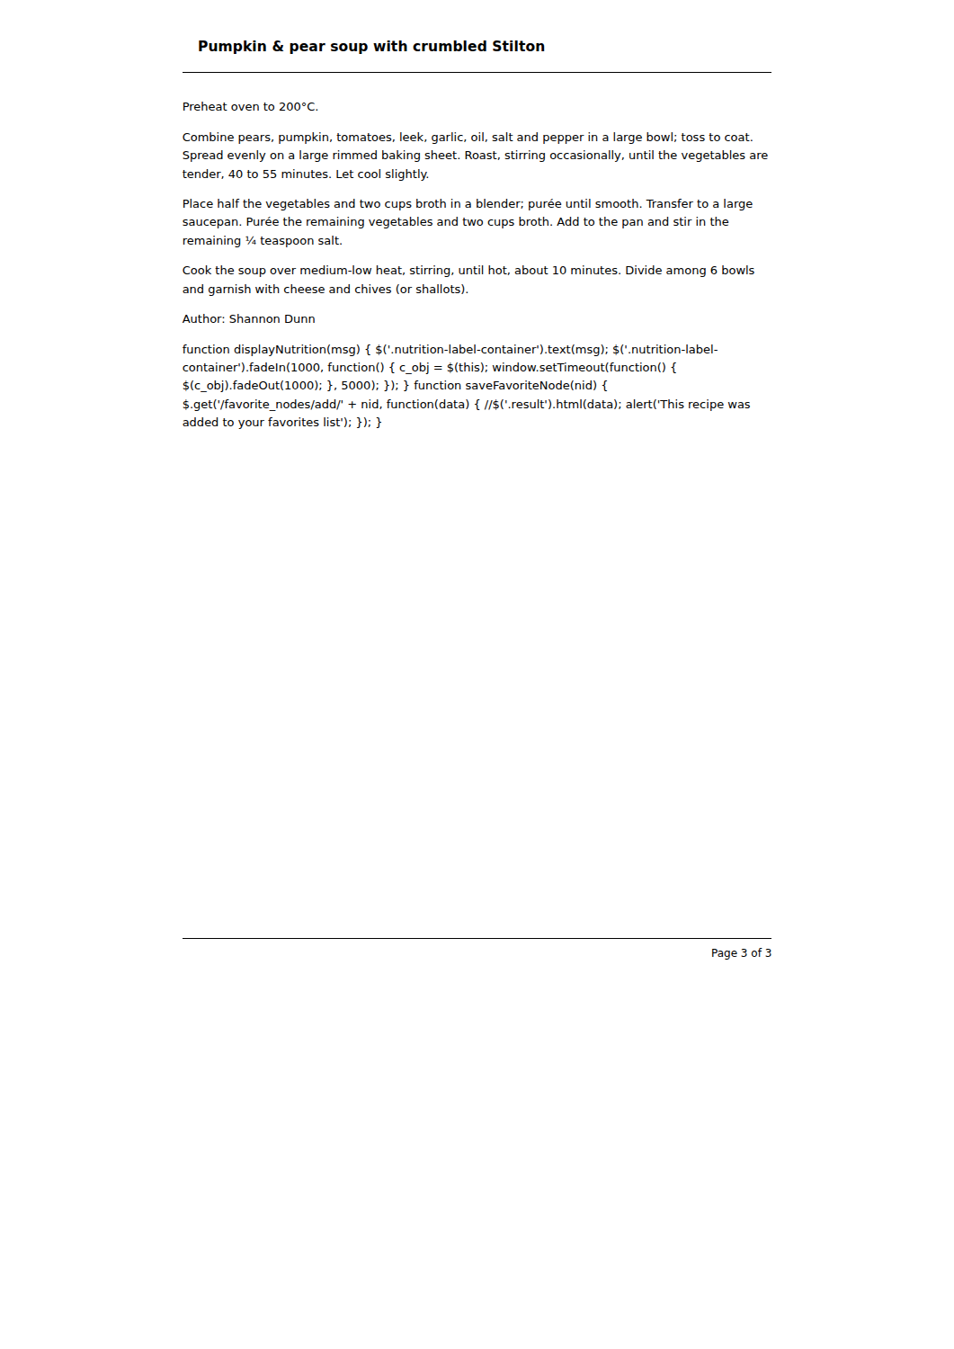Pumpkin & pear soup with crumbled Stilton
Preheat oven to 200°C.
Combine pears, pumpkin, tomatoes, leek, garlic, oil, salt and pepper in a large bowl; toss to coat. Spread evenly on a large rimmed baking sheet. Roast, stirring occasionally, until the vegetables are tender, 40 to 55 minutes. Let cool slightly.
Place half the vegetables and two cups broth in a blender; purée until smooth. Transfer to a large saucepan. Purée the remaining vegetables and two cups broth. Add to the pan and stir in the remaining ¼ teaspoon salt.
Cook the soup over medium-low heat, stirring, until hot, about 10 minutes. Divide among 6 bowls and garnish with cheese and chives (or shallots).
Author: Shannon Dunn
function displayNutrition(msg) { $('.nutrition-label-container').text(msg); $('.nutrition-label-container').fadeIn(1000, function() { c_obj = $(this); window.setTimeout(function() { $(c_obj).fadeOut(1000); }, 5000); }); } function saveFavoriteNode(nid) { $.get('/favorite_nodes/add/' + nid, function(data) { //$('.result').html(data); alert('This recipe was added to your favorites list'); }); }
Page 3 of 3